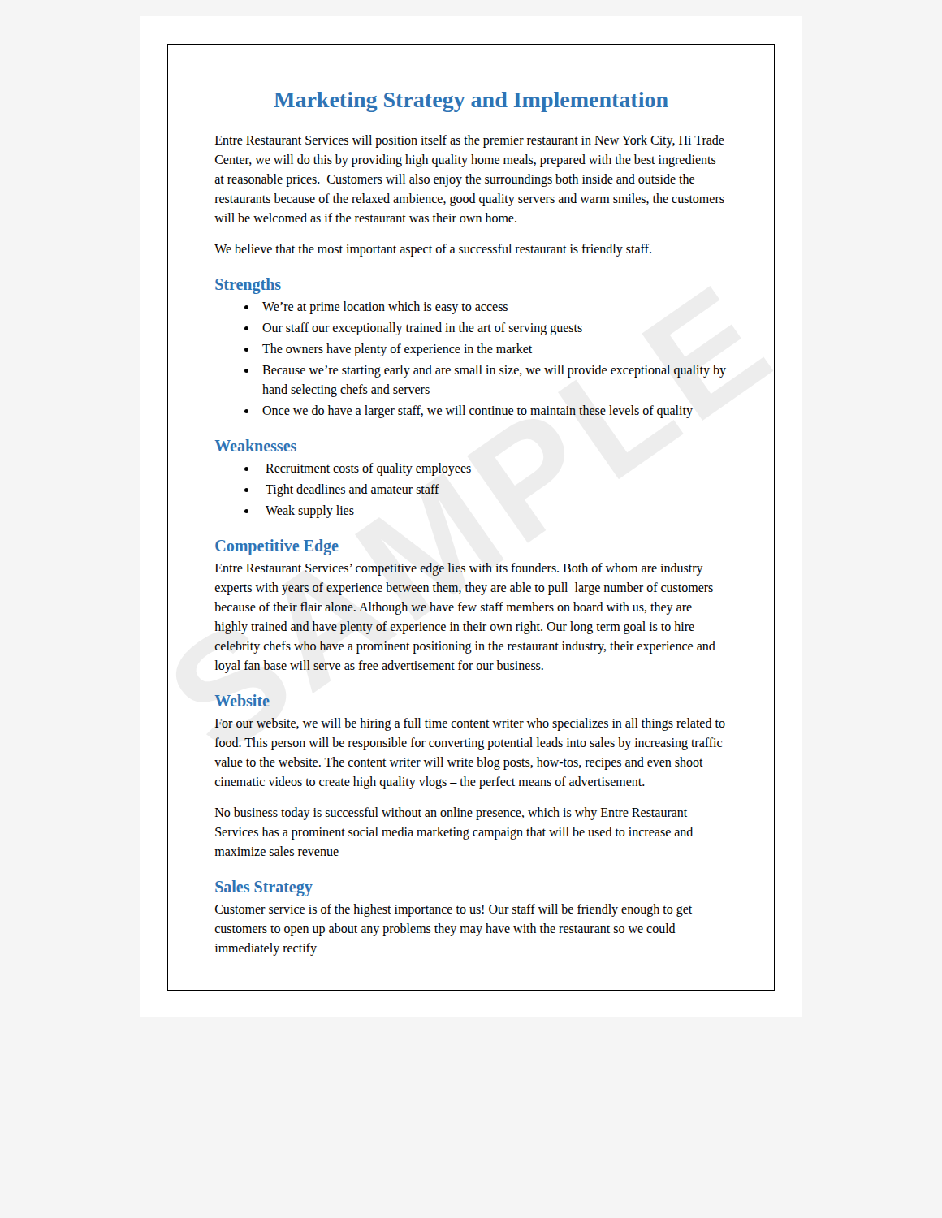SAMPLE
Marketing Strategy and Implementation
Entre Restaurant Services will position itself as the premier restaurant in New York City, Hi Trade Center, we will do this by providing high quality home meals, prepared with the best ingredients at reasonable prices. Customers will also enjoy the surroundings both inside and outside the restaurants because of the relaxed ambience, good quality servers and warm smiles, the customers will be welcomed as if the restaurant was their own home.
We believe that the most important aspect of a successful restaurant is friendly staff.
Strengths
We’re at prime location which is easy to access
Our staff our exceptionally trained in the art of serving guests
The owners have plenty of experience in the market
Because we’re starting early and are small in size, we will provide exceptional quality by hand selecting chefs and servers
Once we do have a larger staff, we will continue to maintain these levels of quality
Weaknesses
Recruitment costs of quality employees
Tight deadlines and amateur staff
Weak supply lies
Competitive Edge
Entre Restaurant Services’ competitive edge lies with its founders. Both of whom are industry experts with years of experience between them, they are able to pull large number of customers because of their flair alone. Although we have few staff members on board with us, they are highly trained and have plenty of experience in their own right. Our long term goal is to hire celebrity chefs who have a prominent positioning in the restaurant industry, their experience and loyal fan base will serve as free advertisement for our business.
Website
For our website, we will be hiring a full time content writer who specializes in all things related to food. This person will be responsible for converting potential leads into sales by increasing traffic value to the website. The content writer will write blog posts, how-tos, recipes and even shoot cinematic videos to create high quality vlogs – the perfect means of advertisement.
No business today is successful without an online presence, which is why Entre Restaurant Services has a prominent social media marketing campaign that will be used to increase and maximize sales revenue
Sales Strategy
Customer service is of the highest importance to us! Our staff will be friendly enough to get customers to open up about any problems they may have with the restaurant so we could immediately rectify